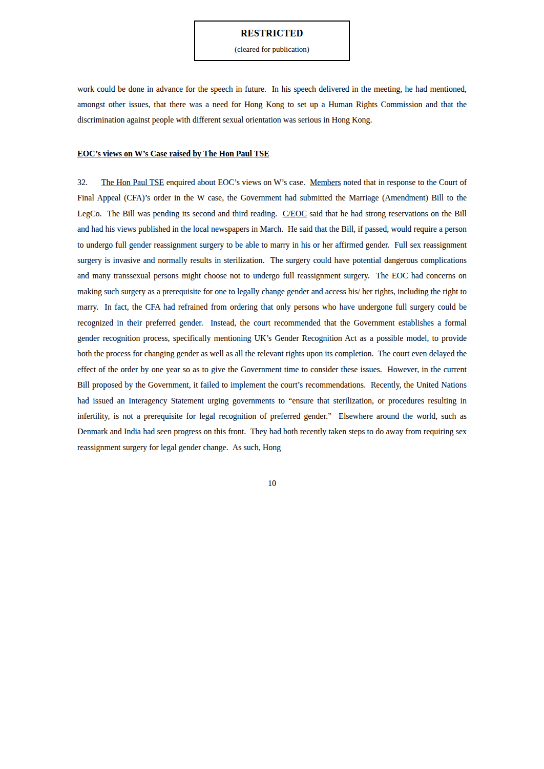RESTRICTED
(cleared for publication)
work could be done in advance for the speech in future. In his speech delivered in the meeting, he had mentioned, amongst other issues, that there was a need for Hong Kong to set up a Human Rights Commission and that the discrimination against people with different sexual orientation was serious in Hong Kong.
EOC’s views on W’s Case raised by The Hon Paul TSE
32. The Hon Paul TSE enquired about EOC’s views on W’s case. Members noted that in response to the Court of Final Appeal (CFA)’s order in the W case, the Government had submitted the Marriage (Amendment) Bill to the LegCo. The Bill was pending its second and third reading. C/EOC said that he had strong reservations on the Bill and had his views published in the local newspapers in March. He said that the Bill, if passed, would require a person to undergo full gender reassignment surgery to be able to marry in his or her affirmed gender. Full sex reassignment surgery is invasive and normally results in sterilization. The surgery could have potential dangerous complications and many transsexual persons might choose not to undergo full reassignment surgery. The EOC had concerns on making such surgery as a prerequisite for one to legally change gender and access his/ her rights, including the right to marry. In fact, the CFA had refrained from ordering that only persons who have undergone full surgery could be recognized in their preferred gender. Instead, the court recommended that the Government establishes a formal gender recognition process, specifically mentioning UK’s Gender Recognition Act as a possible model, to provide both the process for changing gender as well as all the relevant rights upon its completion. The court even delayed the effect of the order by one year so as to give the Government time to consider these issues. However, in the current Bill proposed by the Government, it failed to implement the court’s recommendations. Recently, the United Nations had issued an Interagency Statement urging governments to “ensure that sterilization, or procedures resulting in infertility, is not a prerequisite for legal recognition of preferred gender.” Elsewhere around the world, such as Denmark and India had seen progress on this front. They had both recently taken steps to do away from requiring sex reassignment surgery for legal gender change. As such, Hong
10